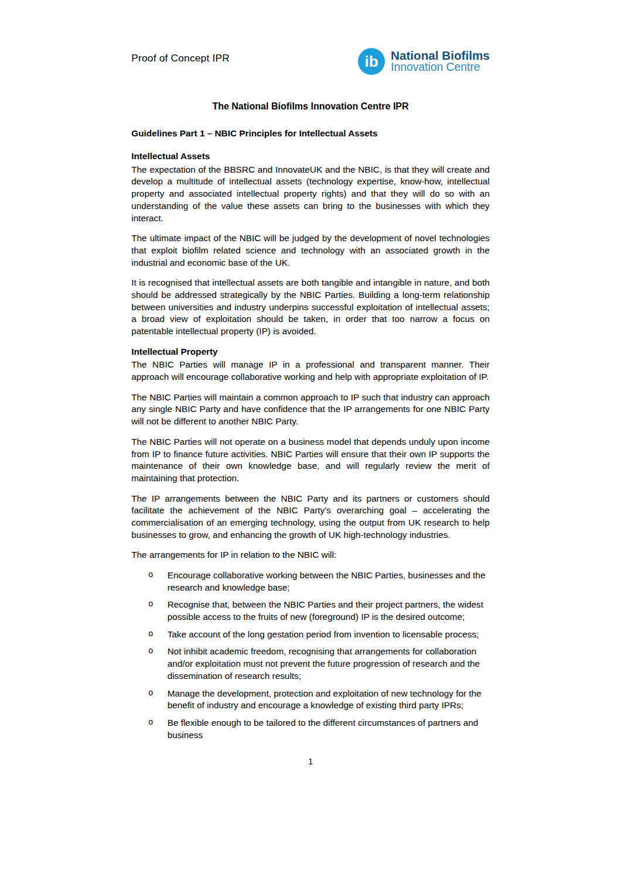Proof of Concept IPR
ib
National Biofilms Innovation Centre
The National Biofilms Innovation Centre IPR
Guidelines Part 1 – NBIC Principles for Intellectual Assets
Intellectual Assets
The expectation of the BBSRC and InnovateUK and the NBIC, is that they will create and develop a multitude of intellectual assets (technology expertise, know-how, intellectual property and associated intellectual property rights) and that they will do so with an understanding of the value these assets can bring to the businesses with which they interact.
The ultimate impact of the NBIC will be judged by the development of novel technologies that exploit biofilm related science and technology with an associated growth in the industrial and economic base of the UK.
It is recognised that intellectual assets are both tangible and intangible in nature, and both should be addressed strategically by the NBIC Parties. Building a long-term relationship between universities and industry underpins successful exploitation of intellectual assets; a broad view of exploitation should be taken, in order that too narrow a focus on patentable intellectual property (IP) is avoided.
Intellectual Property
The NBIC Parties will manage IP in a professional and transparent manner. Their approach will encourage collaborative working and help with appropriate exploitation of IP.
The NBIC Parties will maintain a common approach to IP such that industry can approach any single NBIC Party and have confidence that the IP arrangements for one NBIC Party will not be different to another NBIC Party.
The NBIC Parties will not operate on a business model that depends unduly upon income from IP to finance future activities. NBIC Parties will ensure that their own IP supports the maintenance of their own knowledge base, and will regularly review the merit of maintaining that protection.
The IP arrangements between the NBIC Party and its partners or customers should facilitate the achievement of the NBIC Party’s overarching goal – accelerating the commercialisation of an emerging technology, using the output from UK research to help businesses to grow, and enhancing the growth of UK high-technology industries.
The arrangements for IP in relation to the NBIC will:
Encourage collaborative working between the NBIC Parties, businesses and the research and knowledge base;
Recognise that, between the NBIC Parties and their project partners, the widest possible access to the fruits of new (foreground) IP is the desired outcome;
Take account of the long gestation period from invention to licensable process;
Not inhibit academic freedom, recognising that arrangements for collaboration and/or exploitation must not prevent the future progression of research and the dissemination of research results;
Manage the development, protection and exploitation of new technology for the benefit of industry and encourage a knowledge of existing third party IPRs;
Be flexible enough to be tailored to the different circumstances of partners and business
1